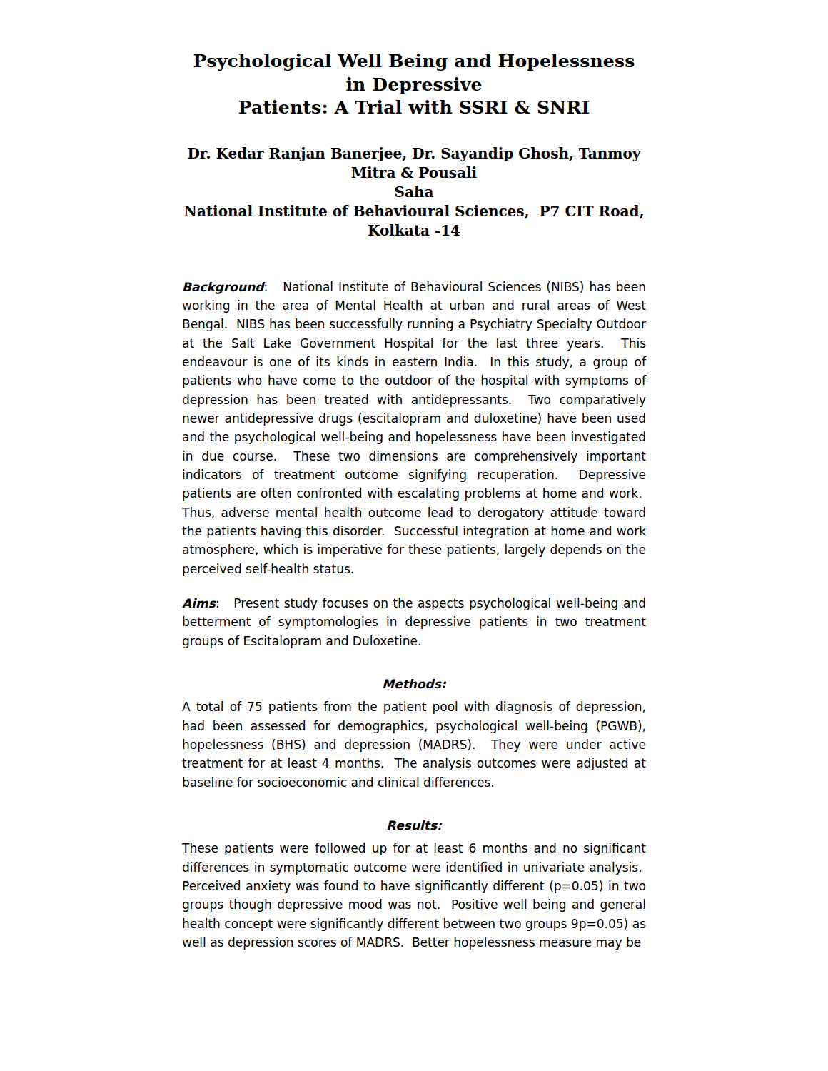Psychological Well Being and Hopelessness in Depressive
Patients: A Trial with SSRI & SNRI
Dr. Kedar Ranjan Banerjee, Dr. Sayandip Ghosh, Tanmoy Mitra & Pousali Saha National Institute of Behavioural Sciences, P7 CIT Road, Kolkata -14
Background: National Institute of Behavioural Sciences (NIBS) has been working in the area of Mental Health at urban and rural areas of West Bengal. NIBS has been successfully running a Psychiatry Specialty Outdoor at the Salt Lake Government Hospital for the last three years. This endeavour is one of its kinds in eastern India. In this study, a group of patients who have come to the outdoor of the hospital with symptoms of depression has been treated with antidepressants. Two comparatively newer antidepressive drugs (escitalopram and duloxetine) have been used and the psychological well-being and hopelessness have been investigated in due course. These two dimensions are comprehensively important indicators of treatment outcome signifying recuperation. Depressive patients are often confronted with escalating problems at home and work. Thus, adverse mental health outcome lead to derogatory attitude toward the patients having this disorder. Successful integration at home and work atmosphere, which is imperative for these patients, largely depends on the perceived self-health status.
Aims: Present study focuses on the aspects psychological well-being and betterment of symptomologies in depressive patients in two treatment groups of Escitalopram and Duloxetine.
Methods:
A total of 75 patients from the patient pool with diagnosis of depression, had been assessed for demographics, psychological well-being (PGWB), hopelessness (BHS) and depression (MADRS). They were under active treatment for at least 4 months. The analysis outcomes were adjusted at baseline for socioeconomic and clinical differences.
Results:
These patients were followed up for at least 6 months and no significant differences in symptomatic outcome were identified in univariate analysis. Perceived anxiety was found to have significantly different (p=0.05) in two groups though depressive mood was not. Positive well being and general health concept were significantly different between two groups 9p=0.05) as well as depression scores of MADRS. Better hopelessness measure may be